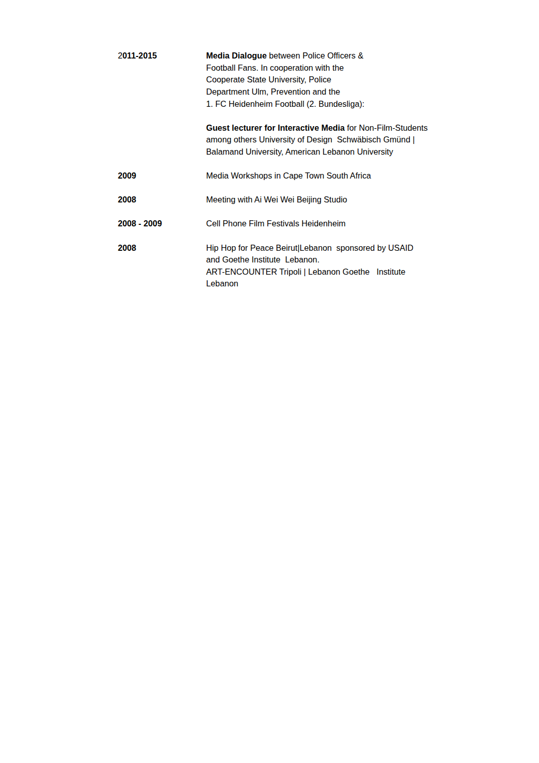| 2 011-2015 | Media Dialogue between Police Officers & Football Fans. In cooperation with the Cooperate State University, Police Department Ulm, Prevention and the 1. FC Heidenheim Football (2. Bundesliga): |
| | Guest lecturer for Interactive Media for Non-Film-Students among others University of Design Schwäbisch Gmünd / Balamand University, American Lebanon University |
| 2009 | Media Workshops in Cape Town South Africa |
| 2008 | Meeting with Ai Wei Wei Beijing Studio |
| 2008 - 2009 | Cell Phone Film Festivals Heidenheim |
| 2008 | Hip Hop for Peace Beirut/Lebanon sponsored by USAID and Goethe Institute Lebanon. ART-ENCOUNTER Tripoli / Lebanon Goethe Institute Lebanon |